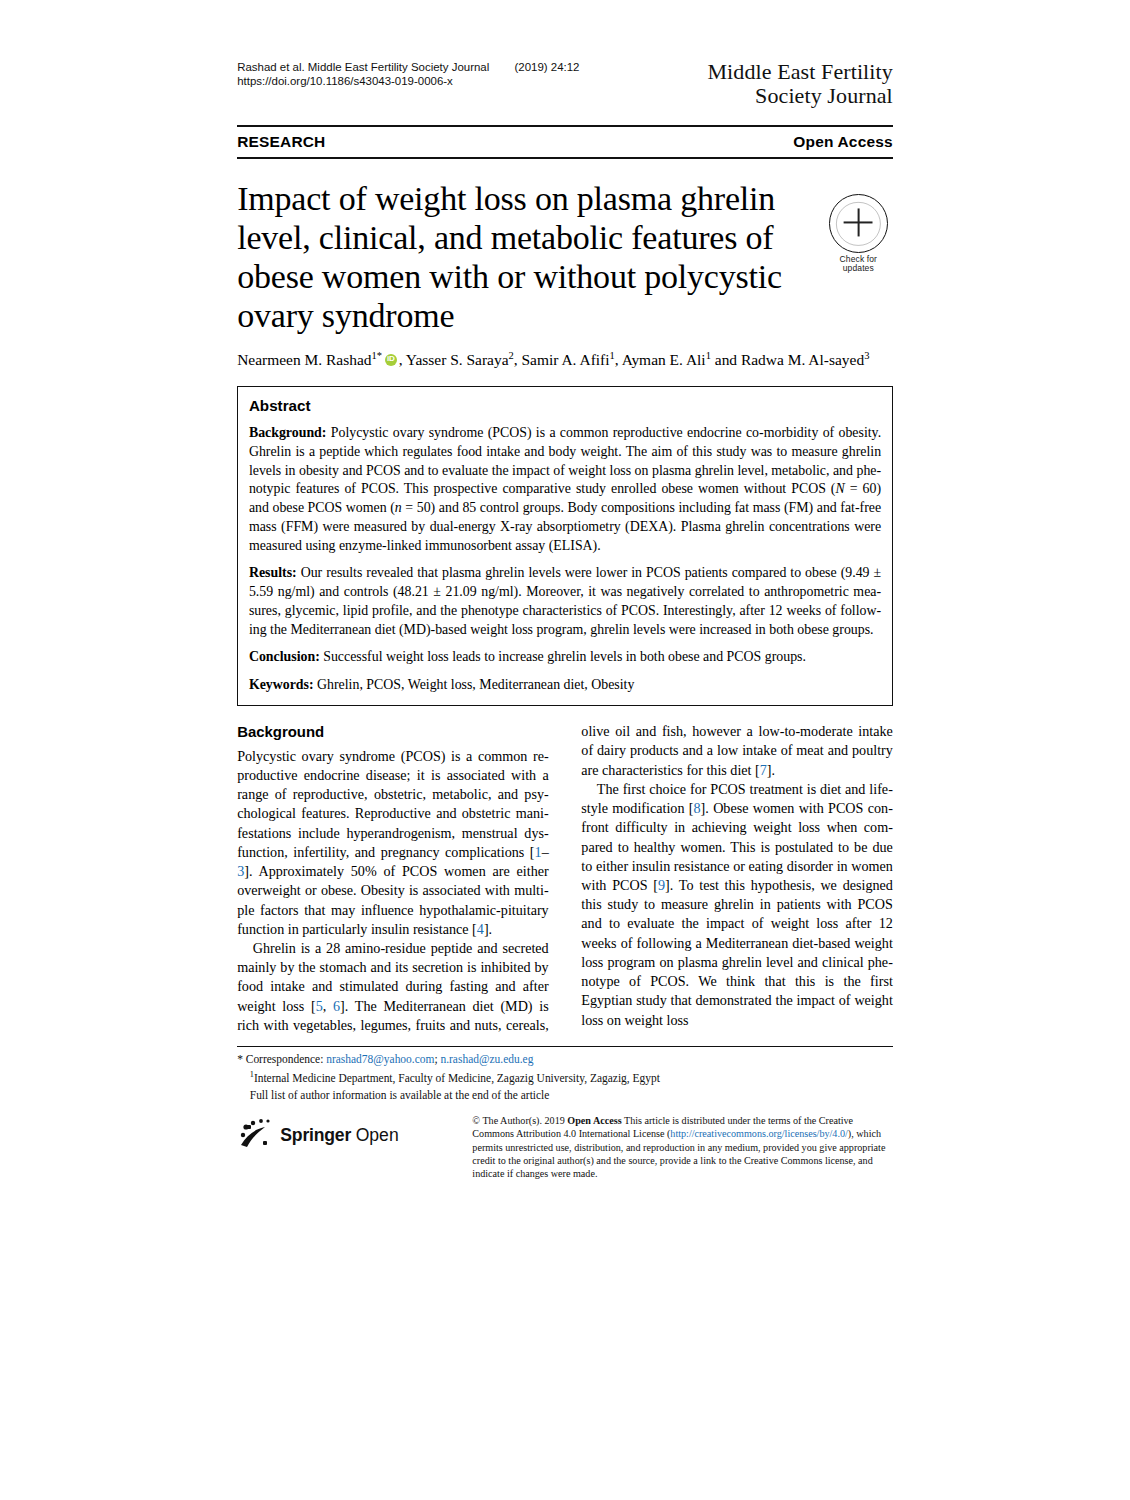Rashad et al. Middle East Fertility Society Journal (2019) 24:12
https://doi.org/10.1186/s43043-019-0006-x
Middle East Fertility
Society Journal
RESEARCH Open Access
Check for
updates
Impact of weight loss on plasma ghrelin level, clinical, and metabolic features of obese women with or without polycystic ovary syndrome
Nearmeen M. Rashad1* , Yasser S. Saraya2, Samir A. Afifi1, Ayman E. Ali1 and Radwa M. Al-sayed3
Abstract
Background: Polycystic ovary syndrome (PCOS) is a common reproductive endocrine co-morbidity of obesity. Ghrelin is a peptide which regulates food intake and body weight. The aim of this study was to measure ghrelin levels in obesity and PCOS and to evaluate the impact of weight loss on plasma ghrelin level, metabolic, and phenotypic features of PCOS. This prospective comparative study enrolled obese women without PCOS (N = 60) and obese PCOS women (n = 50) and 85 control groups. Body compositions including fat mass (FM) and fat-free mass (FFM) were measured by dual-energy X-ray absorptiometry (DEXA). Plasma ghrelin concentrations were measured using enzyme-linked immunosorbent assay (ELISA).
Results: Our results revealed that plasma ghrelin levels were lower in PCOS patients compared to obese (9.49 ± 5.59 ng/ml) and controls (48.21 ± 21.09 ng/ml). Moreover, it was negatively correlated to anthropometric measures, glycemic, lipid profile, and the phenotype characteristics of PCOS. Interestingly, after 12 weeks of following the Mediterranean diet (MD)-based weight loss program, ghrelin levels were increased in both obese groups.
Conclusion: Successful weight loss leads to increase ghrelin levels in both obese and PCOS groups.
Keywords: Ghrelin, PCOS, Weight loss, Mediterranean diet, Obesity
Background
Polycystic ovary syndrome (PCOS) is a common reproductive endocrine disease; it is associated with a range of reproductive, obstetric, metabolic, and psychological features. Reproductive and obstetric manifestations include hyperandrogenism, menstrual dysfunction, infertility, and pregnancy complications [1–3]. Approximately 50% of PCOS women are either overweight or obese. Obesity is associated with multiple factors that may influence hypothalamic-pituitary function in particularly insulin resistance [4].
Ghrelin is a 28 amino-residue peptide and secreted mainly by the stomach and its secretion is inhibited by food intake and stimulated during fasting and after weight loss [5, 6]. The Mediterranean diet (MD) is rich with vegetables, legumes, fruits and nuts, cereals, olive oil and fish, however a low-to-moderate intake of dairy products and a low intake of meat and poultry are characteristics for this diet [7].
The first choice for PCOS treatment is diet and lifestyle modification [8]. Obese women with PCOS confront difficulty in achieving weight loss when compared to healthy women. This is postulated to be due to either insulin resistance or eating disorder in women with PCOS [9]. To test this hypothesis, we designed this study to measure ghrelin in patients with PCOS and to evaluate the impact of weight loss after 12 weeks of following a Mediterranean diet-based weight loss program on plasma ghrelin level and clinical phenotype of PCOS. We think that this is the first Egyptian study that demonstrated the impact of weight loss on weight loss
* Correspondence: nrashad78@yahoo.com; n.rashad@zu.edu.eg
1Internal Medicine Department, Faculty of Medicine, Zagazig University, Zagazig, Egypt
Full list of author information is available at the end of the article
Springer Open
© The Author(s). 2019 Open Access This article is distributed under the terms of the Creative Commons Attribution 4.0 International License (http://creativecommons.org/licenses/by/4.0/), which permits unrestricted use, distribution, and reproduction in any medium, provided you give appropriate credit to the original author(s) and the source, provide a link to the Creative Commons license, and indicate if changes were made.